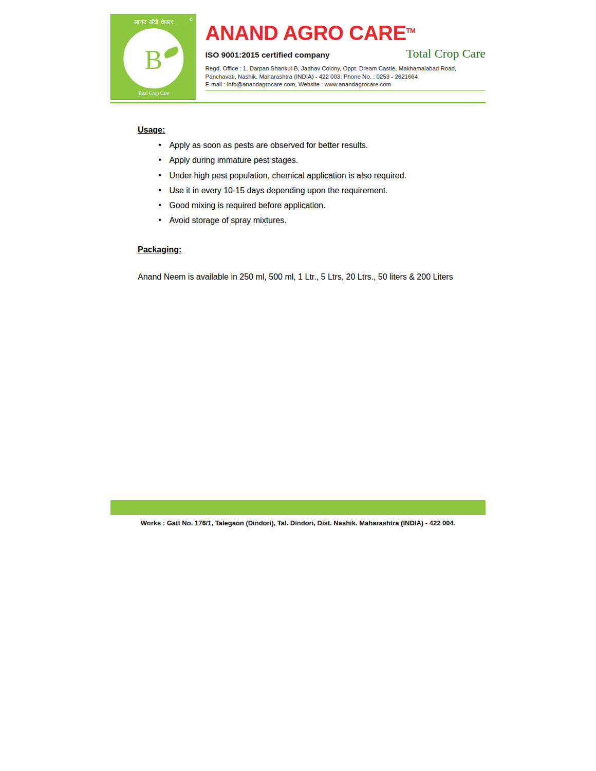आनंद अ‍ॅग्रो केअर
©
B
Total Crop Care
ANAND AGRO CARETM
ISO 9001:2015 certified company
Total Crop Care
Regd. Office : 1, Darpan Shankul-B, Jadhav Colony, Oppt. Dream Castle, Makhamalabad Road,
Panchavati, Nashik. Maharashtra (INDIA) - 422 003. Phone No. : 0253 - 2621664
E-mail : info@anandagrocare.com, Website : www.anandagrocare.com
Usage:
Apply as soon as pests are observed for better results.
Apply during immature pest stages.
Under high pest population, chemical application is also required.
Use it in every 10-15 days depending upon the requirement.
Good mixing is required before application.
Avoid storage of spray mixtures.
Packaging:
Anand Neem is available in 250 ml, 500 ml, 1 Ltr., 5 Ltrs, 20 Ltrs., 50 liters & 200 Liters
Works : Gatt No. 176/1, Talegaon (Dindori), Tal. Dindori, Dist. Nashik. Maharashtra (INDIA) - 422 004.